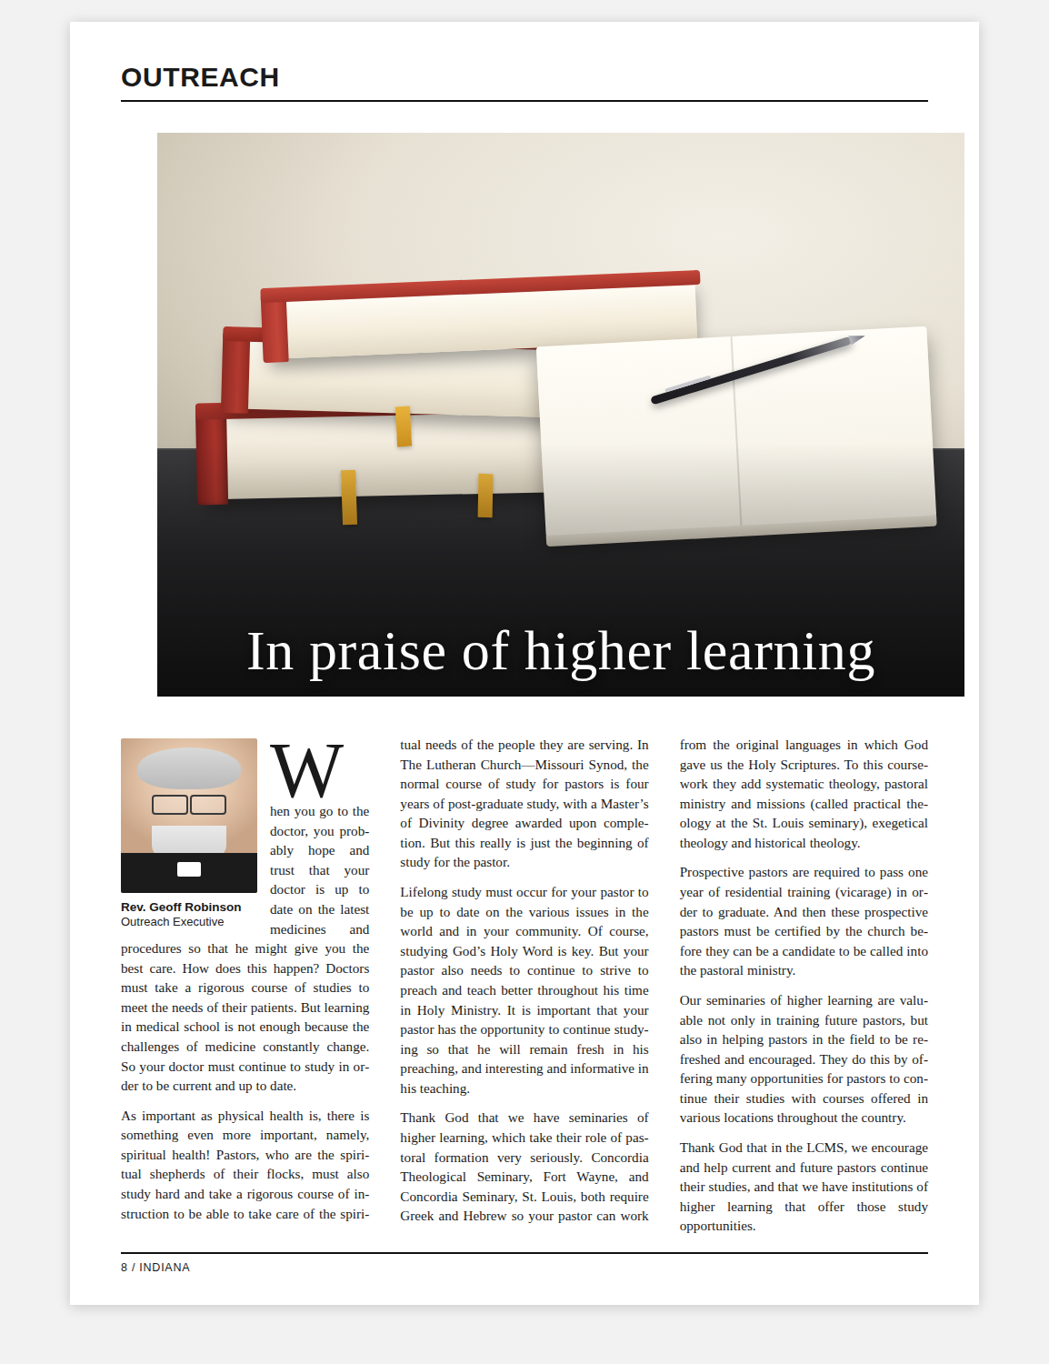Outreach
In praise of higher learning
Rev. Geoff Robinson
Outreach Executive
When you go to the doctor, you probably hope and trust that your doctor is up to date on the latest medicines and procedures so that he might give you the best care. How does this happen? Doctors must take a rigorous course of studies to meet the needs of their patients. But learning in medical school is not enough because the challenges of medicine constantly change. So your doctor must continue to study in order to be current and up to date.
As important as physical health is, there is something even more important, namely, spiritual health! Pastors, who are the spiritual shepherds of their flocks, must also study hard and take a rigorous course of instruction to be able to take care of the spiritual needs of the people they are serving. In The Lutheran Church—Missouri Synod, the normal course of study for pastors is four years of post-graduate study, with a Master’s of Divinity degree awarded upon completion. But this really is just the beginning of study for the pastor.
Lifelong study must occur for your pastor to be up to date on the various issues in the world and in your community. Of course, studying God’s Holy Word is key. But your pastor also needs to continue to strive to preach and teach better throughout his time in Holy Ministry. It is important that your pastor has the opportunity to continue studying so that he will remain fresh in his preaching, and interesting and informative in his teaching.
Thank God that we have seminaries of higher learning, which take their role of pastoral formation very seriously. Concordia Theological Seminary, Fort Wayne, and Concordia Seminary, St. Louis, both require Greek and Hebrew so your pastor can work from the original languages in which God gave us the Holy Scriptures. To this coursework they add systematic theology, pastoral ministry and missions (called practical theology at the St. Louis seminary), exegetical theology and historical theology.
Prospective pastors are required to pass one year of residential training (vicarage) in order to graduate. And then these prospective pastors must be certified by the church before they can be a candidate to be called into the pastoral ministry.
Our seminaries of higher learning are valuable not only in training future pastors, but also in helping pastors in the field to be refreshed and encouraged. They do this by offering many opportunities for pastors to continue their studies with courses offered in various locations throughout the country.
Thank God that in the LCMS, we encourage and help current and future pastors continue their studies, and that we have institutions of higher learning that offer those study opportunities.
8 / Indiana